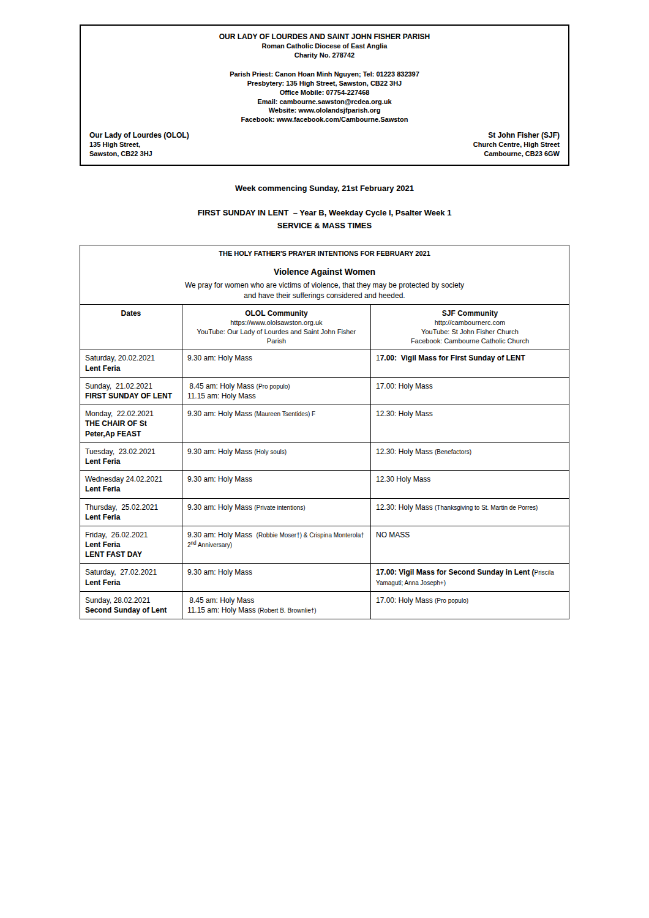OUR LADY OF LOURDES AND SAINT JOHN FISHER PARISH
Roman Catholic Diocese of East Anglia
Charity No. 278742
Parish Priest: Canon Hoan Minh Nguyen; Tel: 01223 832397
Presbytery: 135 High Street, Sawston, CB22 3HJ
Office Mobile: 07754-227468
Email: cambourne.sawston@rcdea.org.uk
Website: www.ololandsjfparish.org
Facebook: www.facebook.com/Cambourne.Sawston
Our Lady of Lourdes (OLOL)
135 High Street,
Sawston, CB22 3HJ
St John Fisher (SJF)
Church Centre, High Street
Cambourne, CB23 6GW
Week commencing Sunday, 21st February 2021
FIRST SUNDAY IN LENT – Year B, Weekday Cycle I, Psalter Week 1
SERVICE & MASS TIMES
| THE HOLY FATHER'S PRAYER INTENTIONS FOR FEBRUARY 2021 Violence Against Women We pray for women who are victims of violence, that they may be protected by society and have their sufferings considered and heeded. |
| Dates | OLOL Community https://www.ololsawston.org.uk YouTube: Our Lady of Lourdes and Saint John Fisher Parish | SJF Community http://cambournerc.com YouTube: St John Fisher Church Facebook: Cambourne Catholic Church |
| Saturday, 20.02.2021 Lent Feria | 9.30 am: Holy Mass | 1 7.00: Vigil Mass for First Sunday of LENT |
| Sunday, 21.02.2021 FIRST SUNDAY OF LENT | 8.45 am: Holy Mass (Pro populo) 11.15 am: Holy Mass | 17.00: Holy Mass |
| Monday, 22.02.2021 THE CHAIR OF St Peter,Ap FEAST | 9.30 am: Holy Mass (Maureen Tsentides) F | 12.30: Holy Mass |
| Tuesday, 23.02.2021 Lent Feria | 9.30 am: Holy Mass (Holy souls) | 12.30: Holy Mass (Benefactors) |
| Wednesday 24.02.2021 Lent Feria | 9.30 am: Holy Mass | 12.30 Holy Mass |
| Thursday, 25.02.2021 Lent Feria | 9.30 am: Holy Mass (Private intentions) | 12.30: Holy Mass (Thanksgiving to St. Martin de Porres) |
| Friday, 26.02.2021 Lent Feria LENT FAST DAY | 9.30 am: Holy Mass (Robbie Moser†) & Crispina Monterola† 2 nd Anniversary) | NO MASS |
| Saturday, 27.02.2021 Lent Feria | 9.30 am: Holy Mass | 17.00: Vigil Mass for Second Sunday in Lent ( Priscila Yamaguti; Anna Joseph+) |
| Sunday, 28.02.2021 Second Sunday of Lent | 8.45 am: Holy Mass 11.15 am: Holy Mass (Robert B. Brownlie†) | 17.00: Holy Mass (Pro populo) |